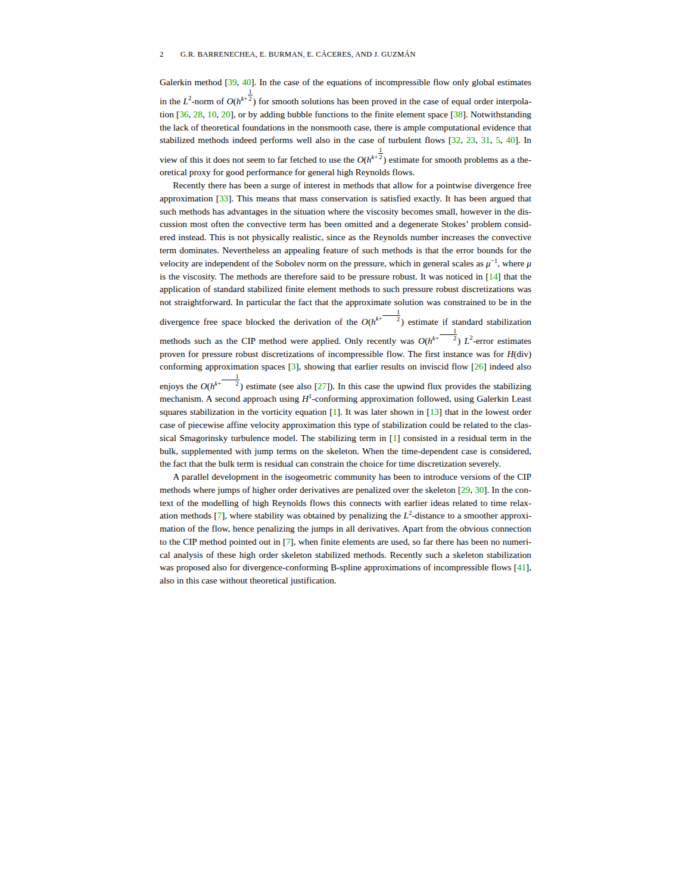2 G.R. BARRENECHEA, E. BURMAN, E. CÁCERES, AND J. GUZMÁN
Galerkin method [39, 40]. In the case of the equations of incompressible flow only global estimates in the L2-norm of O(hk+12) for smooth solutions has been proved in the case of equal order interpolation [36, 28, 10, 20], or by adding bubble functions to the finite element space [38]. Notwithstanding the lack of theoretical foundations in the nonsmooth case, there is ample computational evidence that stabilized methods indeed performs well also in the case of turbulent flows [32, 23, 31, 5, 40]. In view of this it does not seem to far fetched to use the O(hk+12) estimate for smooth problems as a theoretical proxy for good performance for general high Reynolds flows.
Recently there has been a surge of interest in methods that allow for a pointwise divergence free approximation [33]. This means that mass conservation is satisfied exactly. It has been argued that such methods has advantages in the situation where the viscosity becomes small, however in the discussion most often the convective term has been omitted and a degenerate Stokes’ problem considered instead. This is not physically realistic, since as the Reynolds number increases the convective term dominates. Nevertheless an appealing feature of such methods is that the error bounds for the velocity are independent of the Sobolev norm on the pressure, which in general scales as μ−1, where μ is the viscosity. The methods are therefore said to be pressure robust. It was noticed in [14] that the application of standard stabilized finite element methods to such pressure robust discretizations was not straightforward. In particular the fact that the approximate solution was constrained to be in the divergence free space blocked the derivation of the O(hk+12) estimate if standard stabilization methods such as the CIP method were applied. Only recently was O(hk+12) L2-error estimates proven for pressure robust discretizations of incompressible flow. The first instance was for H(div) conforming approximation spaces [3], showing that earlier results on inviscid flow [26] indeed also enjoys the O(hk+12) estimate (see also [27]). In this case the upwind flux provides the stabilizing mechanism. A second approach using H1-conforming approximation followed, using Galerkin Least squares stabilization in the vorticity equation [1]. It was later shown in [13] that in the lowest order case of piecewise affine velocity approximation this type of stabilization could be related to the classical Smagorinsky turbulence model. The stabilizing term in [1] consisted in a residual term in the bulk, supplemented with jump terms on the skeleton. When the time-dependent case is considered, the fact that the bulk term is residual can constrain the choice for time discretization severely.
A parallel development in the isogeometric community has been to introduce versions of the CIP methods where jumps of higher order derivatives are penalized over the skeleton [29, 30]. In the context of the modelling of high Reynolds flows this connects with earlier ideas related to time relaxation methods [7], where stability was obtained by penalizing the L2-distance to a smoother approximation of the flow, hence penalizing the jumps in all derivatives. Apart from the obvious connection to the CIP method pointed out in [7], when finite elements are used, so far there has been no numerical analysis of these high order skeleton stabilized methods. Recently such a skeleton stabilization was proposed also for divergence-conforming B-spline approximations of incompressible flows [41], also in this case without theoretical justification.